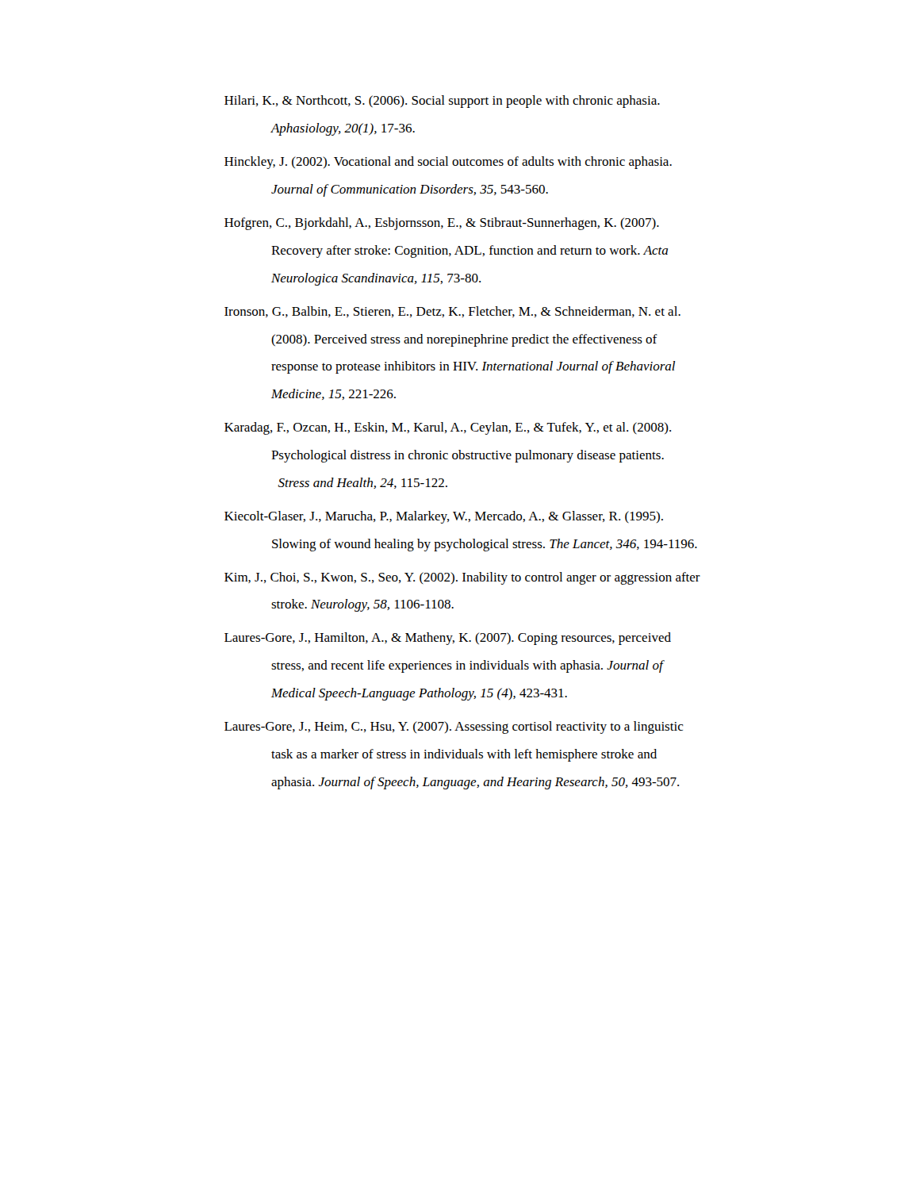Hilari, K., & Northcott, S. (2006). Social support in people with chronic aphasia. Aphasiology, 20(1), 17-36.
Hinckley, J. (2002). Vocational and social outcomes of adults with chronic aphasia. Journal of Communication Disorders, 35, 543-560.
Hofgren, C., Bjorkdahl, A., Esbjornsson, E., & Stibraut-Sunnerhagen, K. (2007). Recovery after stroke: Cognition, ADL, function and return to work. Acta Neurologica Scandinavica, 115, 73-80.
Ironson, G., Balbin, E., Stieren, E., Detz, K., Fletcher, M., & Schneiderman, N. et al. (2008). Perceived stress and norepinephrine predict the effectiveness of response to protease inhibitors in HIV. International Journal of Behavioral Medicine, 15, 221-226.
Karadag, F., Ozcan, H., Eskin, M., Karul, A., Ceylan, E., & Tufek, Y., et al. (2008). Psychological distress in chronic obstructive pulmonary disease patients. Stress and Health, 24, 115-122.
Kiecolt-Glaser, J., Marucha, P., Malarkey, W., Mercado, A., & Glasser, R. (1995). Slowing of wound healing by psychological stress. The Lancet, 346, 194-1196.
Kim, J., Choi, S., Kwon, S., Seo, Y. (2002). Inability to control anger or aggression after stroke. Neurology, 58, 1106-1108.
Laures-Gore, J., Hamilton, A., & Matheny, K. (2007). Coping resources, perceived stress, and recent life experiences in individuals with aphasia. Journal of Medical Speech-Language Pathology, 15 (4), 423-431.
Laures-Gore, J., Heim, C., Hsu, Y. (2007). Assessing cortisol reactivity to a linguistic task as a marker of stress in individuals with left hemisphere stroke and aphasia. Journal of Speech, Language, and Hearing Research, 50, 493-507.